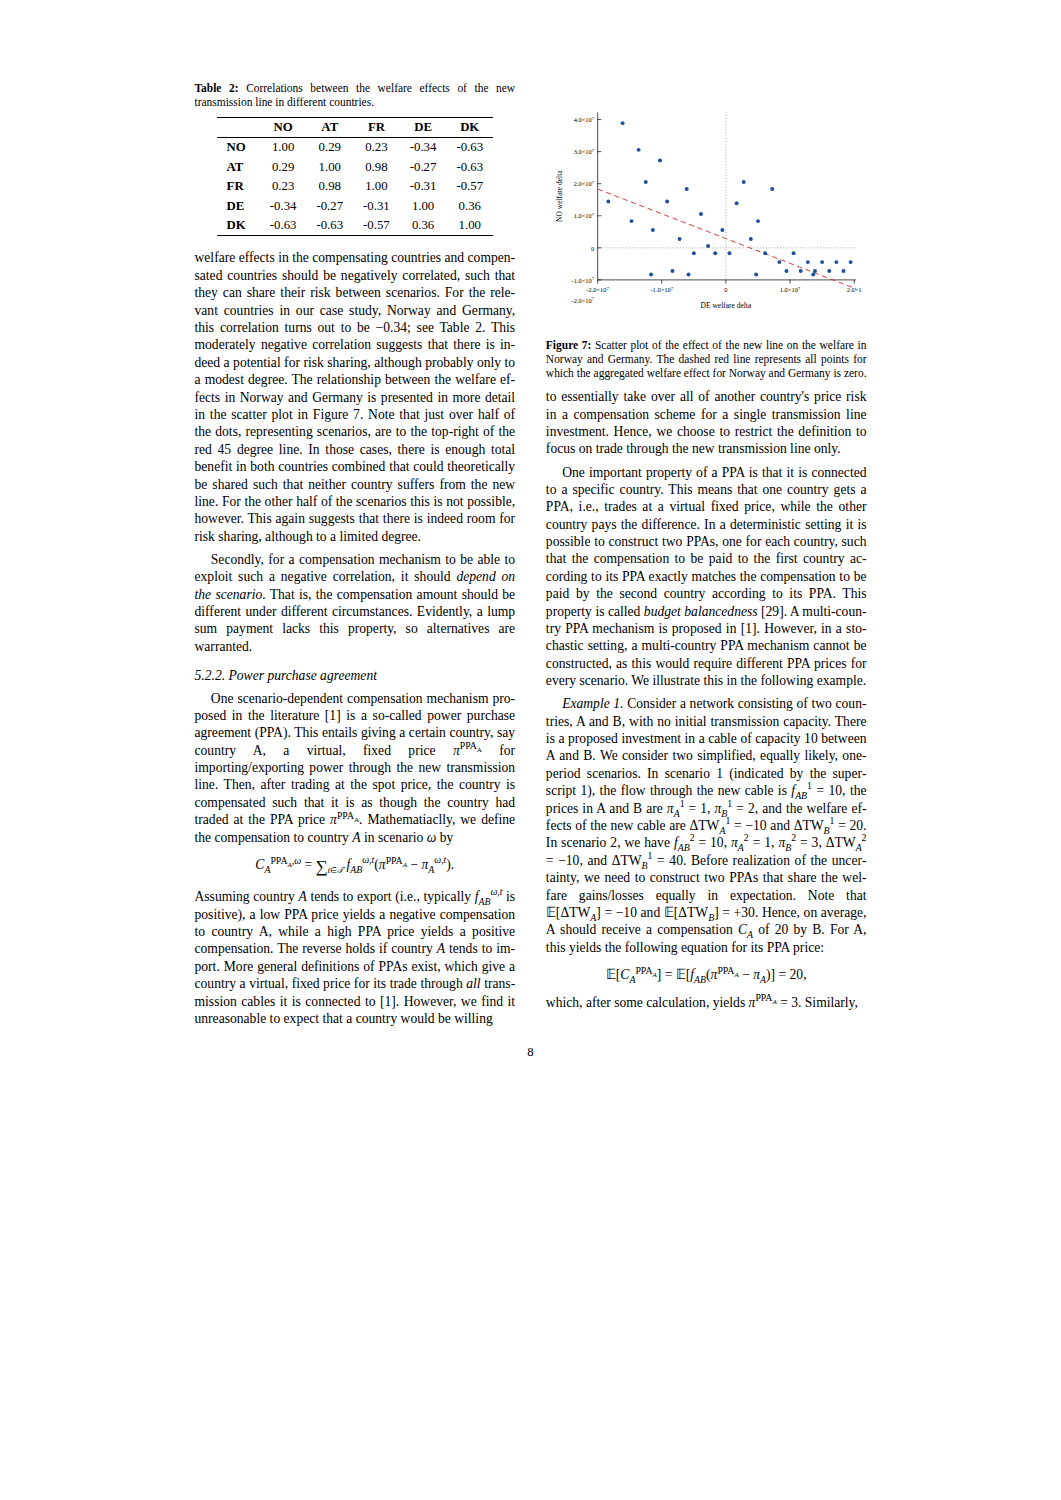Table 2: Correlations between the welfare effects of the new transmission line in different countries.
| | NO | AT | FR | DE | DK |
| --- | --- | --- | --- | --- | --- |
| NO | 1.00 | 0.29 | 0.23 | -0.34 | -0.63 |
| AT | 0.29 | 1.00 | 0.98 | -0.27 | -0.63 |
| FR | 0.23 | 0.98 | 1.00 | -0.31 | -0.57 |
| DE | -0.34 | -0.27 | -0.31 | 1.00 | 0.36 |
| DK | -0.63 | -0.63 | -0.57 | 0.36 | 1.00 |
welfare effects in the compensating countries and compensated countries should be negatively correlated, such that they can share their risk between scenarios. For the relevant countries in our case study, Norway and Germany, this correlation turns out to be −0.34; see Table 2. This moderately negative correlation suggests that there is indeed a potential for risk sharing, although probably only to a modest degree. The relationship between the welfare effects in Norway and Germany is presented in more detail in the scatter plot in Figure 7. Note that just over half of the dots, representing scenarios, are to the top-right of the red 45 degree line. In those cases, there is enough total benefit in both countries combined that could theoretically be shared such that neither country suffers from the new line. For the other half of the scenarios this is not possible, however. This again suggests that there is indeed room for risk sharing, although to a limited degree.
Secondly, for a compensation mechanism to be able to exploit such a negative correlation, it should depend on the scenario. That is, the compensation amount should be different under different circumstances. Evidently, a lump sum payment lacks this property, so alternatives are warranted.
5.2.2. Power purchase agreement
One scenario-dependent compensation mechanism proposed in the literature [1] is a so-called power purchase agreement (PPA). This entails giving a certain country, say country A, a virtual, fixed price πPPAA for importing/exporting power through the new transmission line. Then, after trading at the spot price, the country is compensated such that it is as though the country had traded at the PPA price πPPAA. Mathematiaclly, we define the compensation to country A in scenario ω by
CAPPAA,ω = ∑t∈𝒯 fABω,t(πPPAA − πAω,t).
Assuming country A tends to export (i.e., typically fABω,t is positive), a low PPA price yields a negative compensation to country A, while a high PPA price yields a positive compensation. The reverse holds if country A tends to import. More general definitions of PPAs exist, which give a country a virtual, fixed price for its trade through all transmission cables it is connected to [1]. However, we find it unreasonable to expect that a country would be willing
4.0×107 3.0×107 2.0×107 1.0×107 0 -1.0×107 -2.0×107 -2.0×107 -1.0×107 0 1.0×107 2.0×1 DE welfare delta NO welfare delta
Figure 7: Scatter plot of the effect of the new line on the welfare in Norway and Germany. The dashed red line represents all points for which the aggregated welfare effect for Norway and Germany is zero.
to essentially take over all of another country's price risk in a compensation scheme for a single transmission line investment. Hence, we choose to restrict the definition to focus on trade through the new transmission line only.
One important property of a PPA is that it is connected to a specific country. This means that one country gets a PPA, i.e., trades at a virtual fixed price, while the other country pays the difference. In a deterministic setting it is possible to construct two PPAs, one for each country, such that the compensation to be paid to the first country according to its PPA exactly matches the compensation to be paid by the second country according to its PPA. This property is called budget balancedness [29]. A multi-country PPA mechanism is proposed in [1]. However, in a stochastic setting, a multi-country PPA mechanism cannot be constructed, as this would require different PPA prices for every scenario. We illustrate this in the following example.
Example 1. Consider a network consisting of two countries, A and B, with no initial transmission capacity. There is a proposed investment in a cable of capacity 10 between A and B. We consider two simplified, equally likely, one-period scenarios. In scenario 1 (indicated by the superscript 1), the flow through the new cable is fAB1 = 10, the prices in A and B are πA1 = 1, πB1 = 2, and the welfare effects of the new cable are ΔTWA1 = −10 and ΔTWB1 = 20. In scenario 2, we have fAB2 = 10, πA2 = 1, πB2 = 3, ΔTWA2 = −10, and ΔTWB1 = 40. Before realization of the uncertainty, we need to construct two PPAs that share the welfare gains/losses equally in expectation. Note that 𝔼[ΔTWA] = −10 and 𝔼[ΔTWB] = +30. Hence, on average, A should receive a compensation CA of 20 by B. For A, this yields the following equation for its PPA price:
𝔼[CAPPAA] = 𝔼[fAB(πPPAA − πA)] = 20,
which, after some calculation, yields πPPAA = 3. Similarly,
8